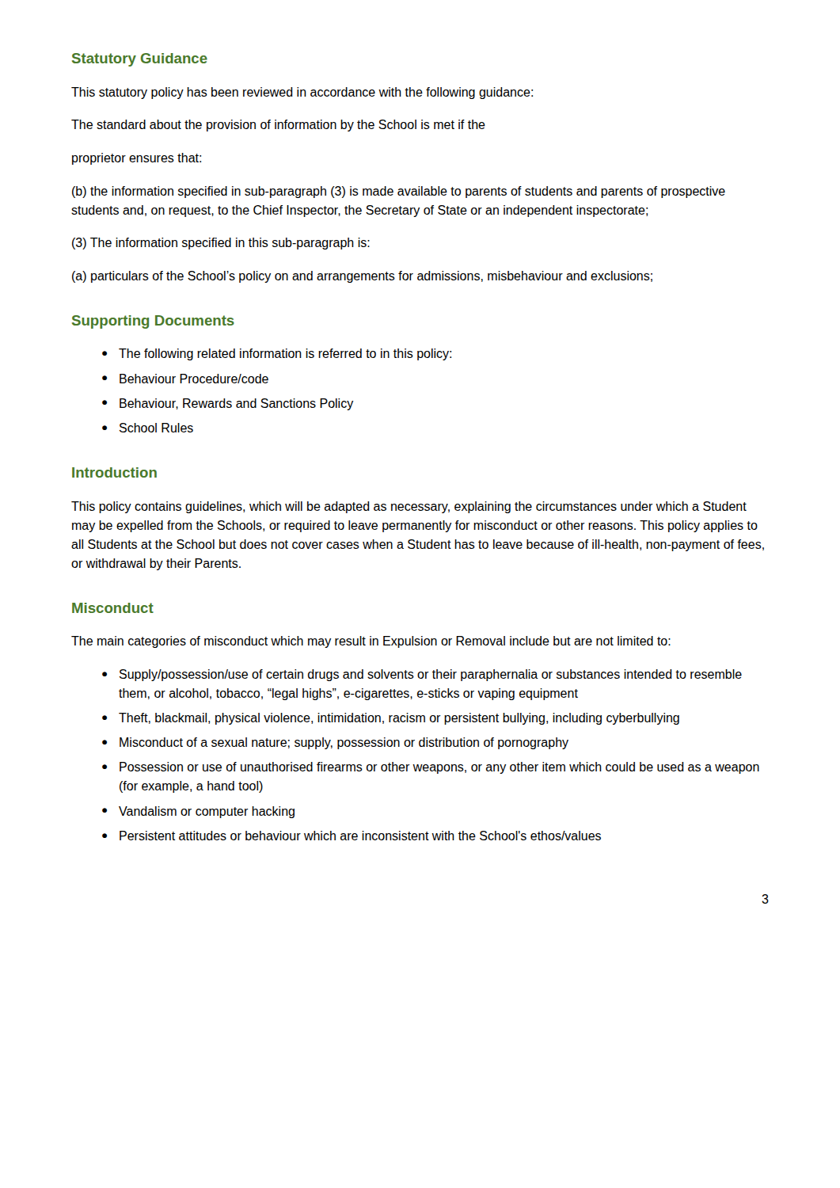Statutory Guidance
This statutory policy has been reviewed in accordance with the following guidance:
The standard about the provision of information by the School is met if the
proprietor ensures that:
(b) the information specified in sub-paragraph (3) is made available to parents of students and parents of prospective students and, on request, to the Chief Inspector, the Secretary of State or an independent inspectorate;
(3) The information specified in this sub-paragraph is:
(a) particulars of the School’s policy on and arrangements for admissions, misbehaviour and exclusions;
Supporting Documents
The following related information is referred to in this policy:
Behaviour Procedure/code
Behaviour, Rewards and Sanctions Policy
School Rules
Introduction
This policy contains guidelines, which will be adapted as necessary, explaining the circumstances under which a Student may be expelled from the Schools, or required to leave permanently for misconduct or other reasons. This policy applies to all Students at the School but does not cover cases when a Student has to leave because of ill-health, non-payment of fees, or withdrawal by their Parents.
Misconduct
The main categories of misconduct which may result in Expulsion or Removal include but are not limited to:
Supply/possession/use of certain drugs and solvents or their paraphernalia or substances intended to resemble them, or alcohol, tobacco, “legal highs”, e-cigarettes, e-sticks or vaping equipment
Theft, blackmail, physical violence, intimidation, racism or persistent bullying, including cyberbullying
Misconduct of a sexual nature; supply, possession or distribution of pornography
Possession or use of unauthorised firearms or other weapons, or any other item which could be used as a weapon (for example, a hand tool)
Vandalism or computer hacking
Persistent attitudes or behaviour which are inconsistent with the School's ethos/values
3